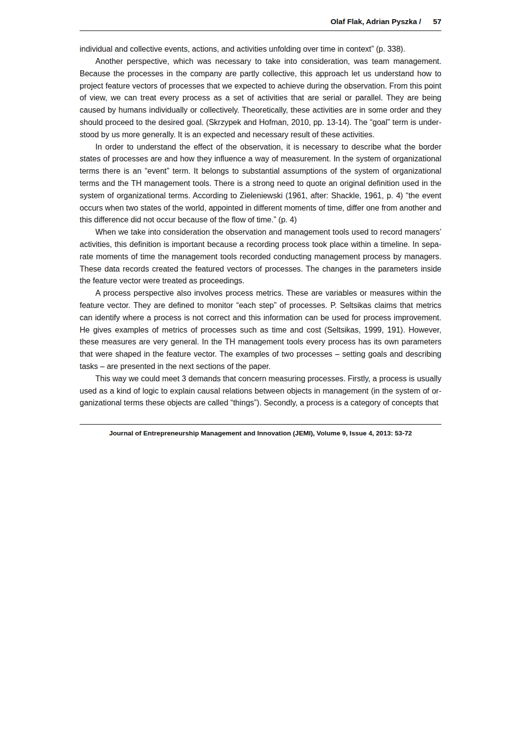Olaf Flak, Adrian Pyszka /57
individual and collective events, actions, and activities unfolding over time in context” (p. 338).
Another perspective, which was necessary to take into consideration, was team management. Because the processes in the company are partly collective, this approach let us understand how to project feature vectors of processes that we expected to achieve during the observation. From this point of view, we can treat every process as a set of activities that are serial or parallel. They are being caused by humans individually or collectively. Theoretically, these activities are in some order and they should proceed to the desired goal. (Skrzypek and Hofman, 2010, pp. 13-14). The “goal” term is understood by us more generally. It is an expected and necessary result of these activities.
In order to understand the effect of the observation, it is necessary to describe what the border states of processes are and how they influence a way of measurement. In the system of organizational terms there is an “event” term. It belongs to substantial assumptions of the system of organizational terms and the TH management tools. There is a strong need to quote an original definition used in the system of organizational terms. According to Zieleniewski (1961, after: Shackle, 1961, p. 4) “the event occurs when two states of the world, appointed in different moments of time, differ one from another and this difference did not occur because of the flow of time.” (p. 4)
When we take into consideration the observation and management tools used to record managers’ activities, this definition is important because a recording process took place within a timeline. In separate moments of time the management tools recorded conducting management process by managers. These data records created the featured vectors of processes. The changes in the parameters inside the feature vector were treated as proceedings.
A process perspective also involves process metrics. These are variables or measures within the feature vector. They are defined to monitor “each step” of processes. P. Seltsikas claims that metrics can identify where a process is not correct and this information can be used for process improvement. He gives examples of metrics of processes such as time and cost (Seltsikas, 1999, 191). However, these measures are very general. In the TH management tools every process has its own parameters that were shaped in the feature vector. The examples of two processes – setting goals and describing tasks – are presented in the next sections of the paper.
This way we could meet 3 demands that concern measuring processes. Firstly, a process is usually used as a kind of logic to explain causal relations between objects in management (in the system of organizational terms these objects are called “things”). Secondly, a process is a category of concepts that
Journal of Entrepreneurship Management and Innovation (JEMI), Volume 9, Issue 4, 2013: 53-72